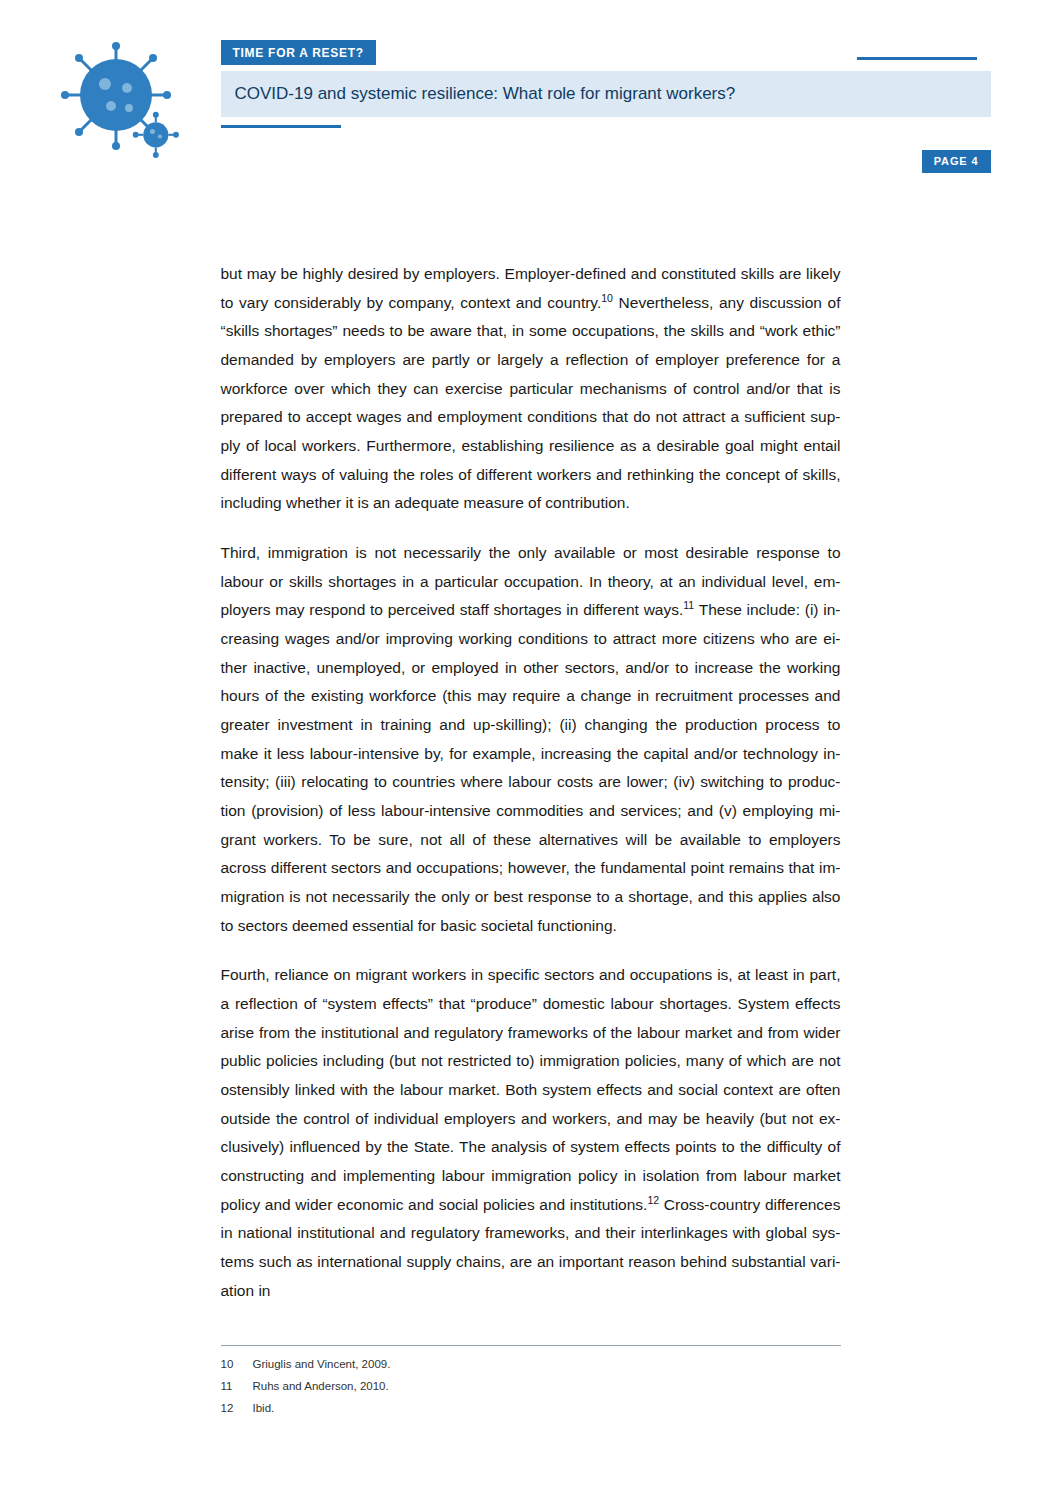Time for a reset?
COVID-19 and systemic resilience: What role for migrant workers?
PAGE 4
but may be highly desired by employers. Employer-defined and constituted skills are likely to vary considerably by company, context and country.10 Nevertheless, any discussion of “skills shortages” needs to be aware that, in some occupations, the skills and “work ethic” demanded by employers are partly or largely a reflection of employer preference for a workforce over which they can exercise particular mechanisms of control and/or that is prepared to accept wages and employment conditions that do not attract a sufficient supply of local workers. Furthermore, establishing resilience as a desirable goal might entail different ways of valuing the roles of different workers and rethinking the concept of skills, including whether it is an adequate measure of contribution.
Third, immigration is not necessarily the only available or most desirable response to labour or skills shortages in a particular occupation. In theory, at an individual level, employers may respond to perceived staff shortages in different ways.11 These include: (i) increasing wages and/or improving working conditions to attract more citizens who are either inactive, unemployed, or employed in other sectors, and/or to increase the working hours of the existing workforce (this may require a change in recruitment processes and greater investment in training and up-skilling); (ii) changing the production process to make it less labour-intensive by, for example, increasing the capital and/or technology intensity; (iii) relocating to countries where labour costs are lower; (iv) switching to production (provision) of less labour-intensive commodities and services; and (v) employing migrant workers. To be sure, not all of these alternatives will be available to employers across different sectors and occupations; however, the fundamental point remains that immigration is not necessarily the only or best response to a shortage, and this applies also to sectors deemed essential for basic societal functioning.
Fourth, reliance on migrant workers in specific sectors and occupations is, at least in part, a reflection of “system effects” that “produce” domestic labour shortages. System effects arise from the institutional and regulatory frameworks of the labour market and from wider public policies including (but not restricted to) immigration policies, many of which are not ostensibly linked with the labour market. Both system effects and social context are often outside the control of individual employers and workers, and may be heavily (but not exclusively) influenced by the State. The analysis of system effects points to the difficulty of constructing and implementing labour immigration policy in isolation from labour market policy and wider economic and social policies and institutions.12 Cross-country differences in national institutional and regulatory frameworks, and their interlinkages with global systems such as international supply chains, are an important reason behind substantial variation in
10 Griuglis and Vincent, 2009.
11 Ruhs and Anderson, 2010.
12 Ibid.